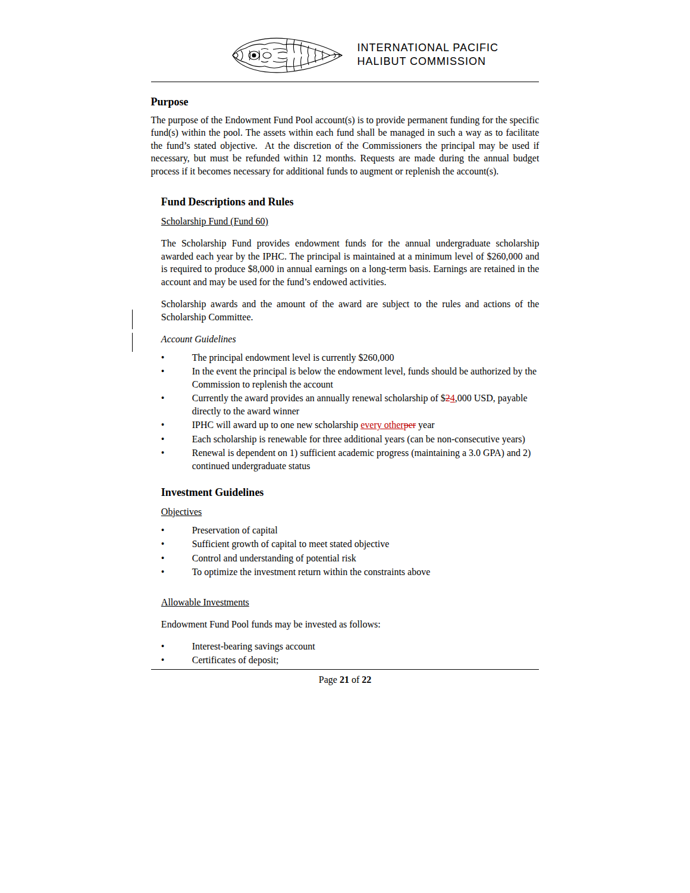International Pacific
Halibut Commission
Purpose
The purpose of the Endowment Fund Pool account(s) is to provide permanent funding for the specific fund(s) within the pool. The assets within each fund shall be managed in such a way as to facilitate the fund’s stated objective. At the discretion of the Commissioners the principal may be used if necessary, but must be refunded within 12 months. Requests are made during the annual budget process if it becomes necessary for additional funds to augment or replenish the account(s).
Fund Descriptions and Rules
Scholarship Fund (Fund 60)
The Scholarship Fund provides endowment funds for the annual undergraduate scholarship awarded each year by the IPHC. The principal is maintained at a minimum level of $260,000 and is required to produce $8,000 in annual earnings on a long-term basis. Earnings are retained in the account and may be used for the fund’s endowed activities.
Scholarship awards and the amount of the award are subject to the rules and actions of the Scholarship Committee.
Account Guidelines
The principal endowment level is currently $260,000
In the event the principal is below the endowment level, funds should be authorized by the Commission to replenish the account
Currently the award provides an annually renewal scholarship of $24,000 USD, payable directly to the award winner
IPHC will award up to one new scholarship every other per year
Each scholarship is renewable for three additional years (can be non-consecutive years)
Renewal is dependent on 1) sufficient academic progress (maintaining a 3.0 GPA) and 2) continued undergraduate status
Investment Guidelines
Objectives
Preservation of capital
Sufficient growth of capital to meet stated objective
Control and understanding of potential risk
To optimize the investment return within the constraints above
Allowable Investments
Endowment Fund Pool funds may be invested as follows:
Interest-bearing savings account
Certificates of deposit;
Page 21 of 22